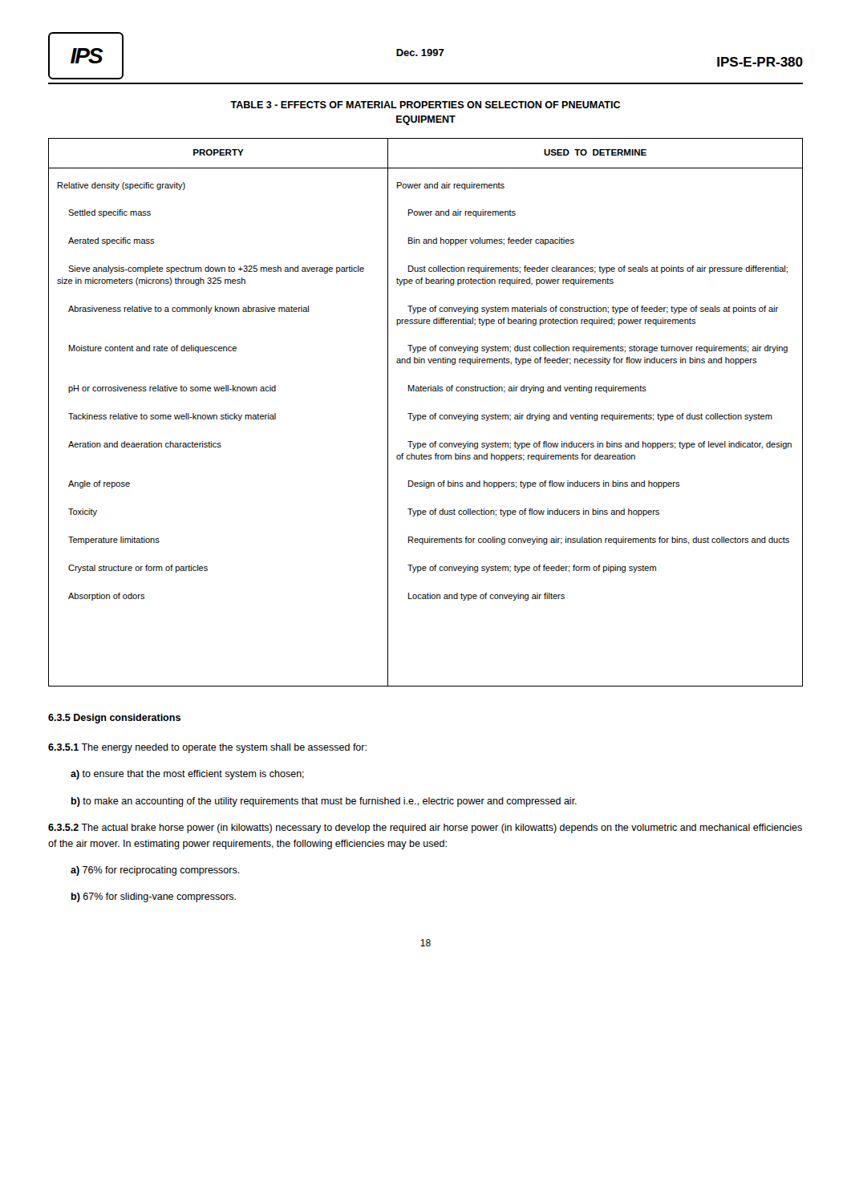IPS
Dec. 1997
IPS-E-PR-380
TABLE 3 - EFFECTS OF MATERIAL PROPERTIES ON SELECTION OF PNEUMATIC
EQUIPMENT
| PROPERTY | USED TO DETERMINE |
| --- | --- |
| Relative density (specific gravity) | Power and air requirements |
| Settled specific mass | Power and air requirements |
| Aerated specific mass | Bin and hopper volumes; feeder capacities |
| Sieve analysis-complete spectrum down to +325 mesh and average particle size in micrometers (microns) through 325 mesh | Dust collection requirements; feeder clearances; type of seals at points of air pressure differential; type of bearing protection required, power requirements |
| Abrasiveness relative to a commonly known abrasive material | Type of conveying system materials of construction; type of feeder; type of seals at points of air pressure differential; type of bearing protection required; power requirements |
| Moisture content and rate of deliquescence | Type of conveying system; dust collection requirements; storage turnover requirements; air drying and bin venting requirements, type of feeder; necessity for flow inducers in bins and hoppers |
| pH or corrosiveness relative to some well-known acid | Materials of construction; air drying and venting requirements |
| Tackiness relative to some well-known sticky material | Type of conveying system; air drying and venting requirements; type of dust collection system |
| Aeration and deaeration characteristics | Type of conveying system; type of flow inducers in bins and hoppers; type of level indicator, design of chutes from bins and hoppers; requirements for deareation |
| Angle of repose | Design of bins and hoppers; type of flow inducers in bins and hoppers |
| Toxicity | Type of dust collection; type of flow inducers in bins and hoppers |
| Temperature limitations | Requirements for cooling conveying air; insulation requirements for bins, dust collectors and ducts |
| Crystal structure or form of particles | Type of conveying system; type of feeder; form of piping system |
| Absorption of odors | Location and type of conveying air filters |
6.3.5 Design considerations
6.3.5.1 The energy needed to operate the system shall be assessed for:
a) to ensure that the most efficient system is chosen;
b) to make an accounting of the utility requirements that must be furnished i.e., electric power and compressed air.
6.3.5.2 The actual brake horse power (in kilowatts) necessary to develop the required air horse power (in kilowatts) depends on the volumetric and mechanical efficiencies of the air mover. In estimating power requirements, the following efficiencies may be used:
a) 76% for reciprocating compressors.
b) 67% for sliding-vane compressors.
18